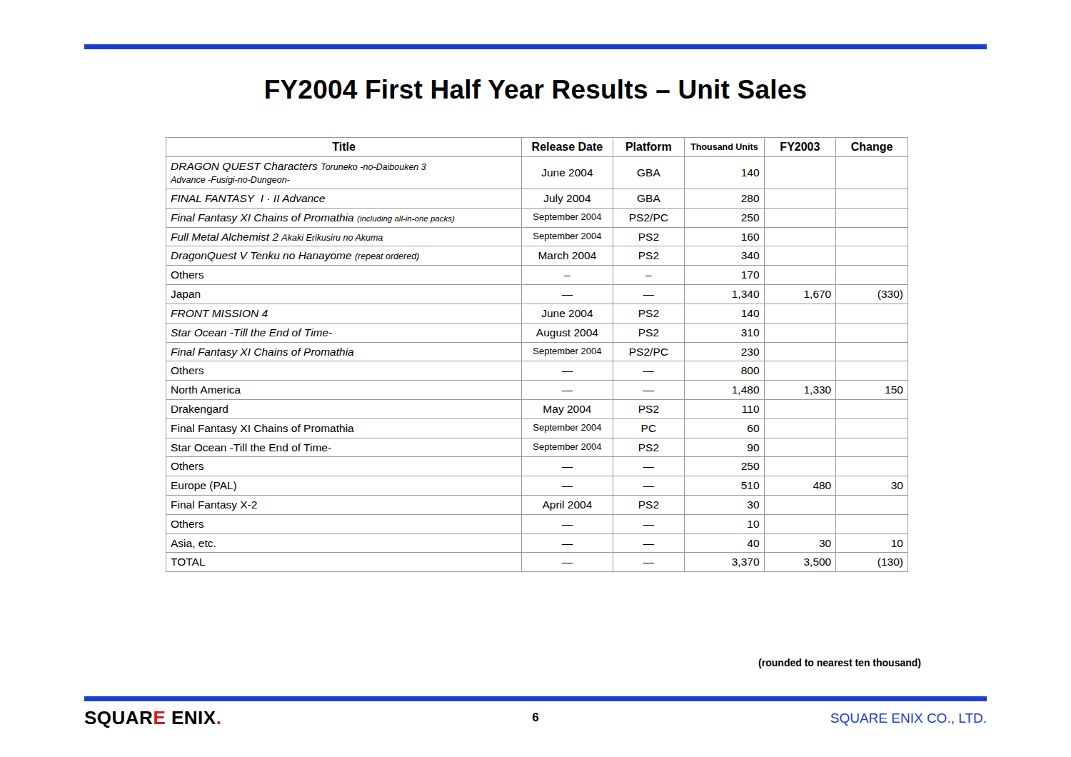FY2004 First Half Year Results – Unit Sales
| Title | Release Date | Platform | Thousand Units | FY2003 | Change |
| --- | --- | --- | --- | --- | --- |
| DRAGON QUEST Characters Toruneko -no-Daibouken 3 Advance -Fusigi-no-Dungeon- | June 2004 | GBA | 140 | | |
| FINAL FANTASY I · II Advance | July 2004 | GBA | 280 | | |
| Final Fantasy XI Chains of Promathia (including all-in-one packs) | September 2004 | PS2/PC | 250 | | |
| Full Metal Alchemist 2 Akaki Erikusiru no Akuma | September 2004 | PS2 | 160 | | |
| DragonQuest V Tenku no Hanayome (repeat ordered) | March 2004 | PS2 | 340 | | |
| Others | – | – | 170 | | |
| Japan | — | — | 1,340 | 1,670 | (330) |
| FRONT MISSION 4 | June 2004 | PS2 | 140 | | |
| Star Ocean -Till the End of Time- | August 2004 | PS2 | 310 | | |
| Final Fantasy XI Chains of Promathia | September 2004 | PS2/PC | 230 | | |
| Others | — | — | 800 | | |
| North America | — | — | 1,480 | 1,330 | 150 |
| Drakengard | May 2004 | PS2 | 110 | | |
| Final Fantasy XI Chains of Promathia | September 2004 | PC | 60 | | |
| Star Ocean -Till the End of Time- | September 2004 | PS2 | 90 | | |
| Others | — | — | 250 | | |
| Europe (PAL) | — | — | 510 | 480 | 30 |
| Final Fantasy X-2 | April 2004 | PS2 | 30 | | |
| Others | — | — | 10 | | |
| Asia, etc. | — | — | 40 | 30 | 10 |
| TOTAL | — | — | 3,370 | 3,500 | (130) |
(rounded to nearest ten thousand)
SQUARE ENIX.
6
SQUARE ENIX CO., LTD.